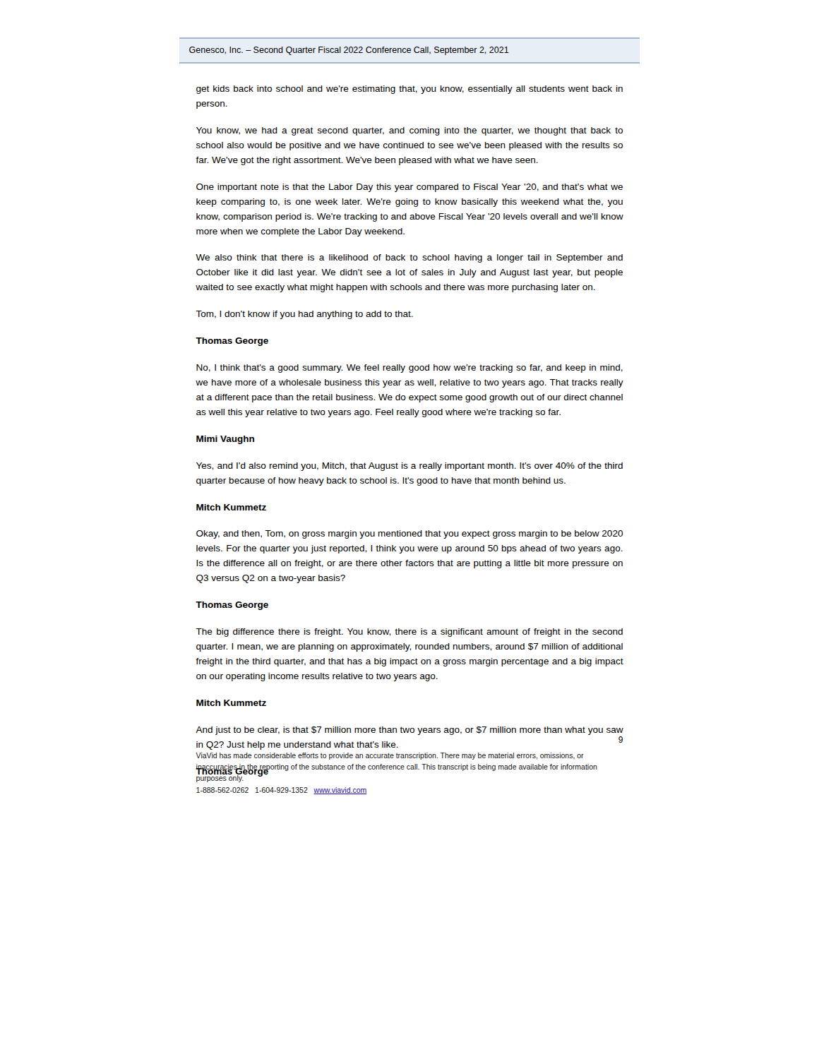Genesco, Inc. – Second Quarter Fiscal 2022 Conference Call, September 2, 2021
get kids back into school and we're estimating that, you know, essentially all students went back in person.
You know, we had a great second quarter, and coming into the quarter, we thought that back to school also would be positive and we have continued to see we've been pleased with the results so far. We've got the right assortment. We've been pleased with what we have seen.
One important note is that the Labor Day this year compared to Fiscal Year '20, and that's what we keep comparing to, is one week later. We're going to know basically this weekend what the, you know, comparison period is. We're tracking to and above Fiscal Year '20 levels overall and we'll know more when we complete the Labor Day weekend.
We also think that there is a likelihood of back to school having a longer tail in September and October like it did last year. We didn't see a lot of sales in July and August last year, but people waited to see exactly what might happen with schools and there was more purchasing later on.
Tom, I don't know if you had anything to add to that.
Thomas George
No, I think that's a good summary. We feel really good how we're tracking so far, and keep in mind, we have more of a wholesale business this year as well, relative to two years ago. That tracks really at a different pace than the retail business. We do expect some good growth out of our direct channel as well this year relative to two years ago. Feel really good where we're tracking so far.
Mimi Vaughn
Yes, and I'd also remind you, Mitch, that August is a really important month. It's over 40% of the third quarter because of how heavy back to school is. It's good to have that month behind us.
Mitch Kummetz
Okay, and then, Tom, on gross margin you mentioned that you expect gross margin to be below 2020 levels. For the quarter you just reported, I think you were up around 50 bps ahead of two years ago. Is the difference all on freight, or are there other factors that are putting a little bit more pressure on Q3 versus Q2 on a two-year basis?
Thomas George
The big difference there is freight. You know, there is a significant amount of freight in the second quarter. I mean, we are planning on approximately, rounded numbers, around $7 million of additional freight in the third quarter, and that has a big impact on a gross margin percentage and a big impact on our operating income results relative to two years ago.
Mitch Kummetz
And just to be clear, is that $7 million more than two years ago, or $7 million more than what you saw in Q2? Just help me understand what that's like.
Thomas George
9
ViaVid has made considerable efforts to provide an accurate transcription. There may be material errors, omissions, or inaccuracies in the reporting of the substance of the conference call. This transcript is being made available for information purposes only.
1-888-562-0262 1-604-929-1352 www.viavid.com